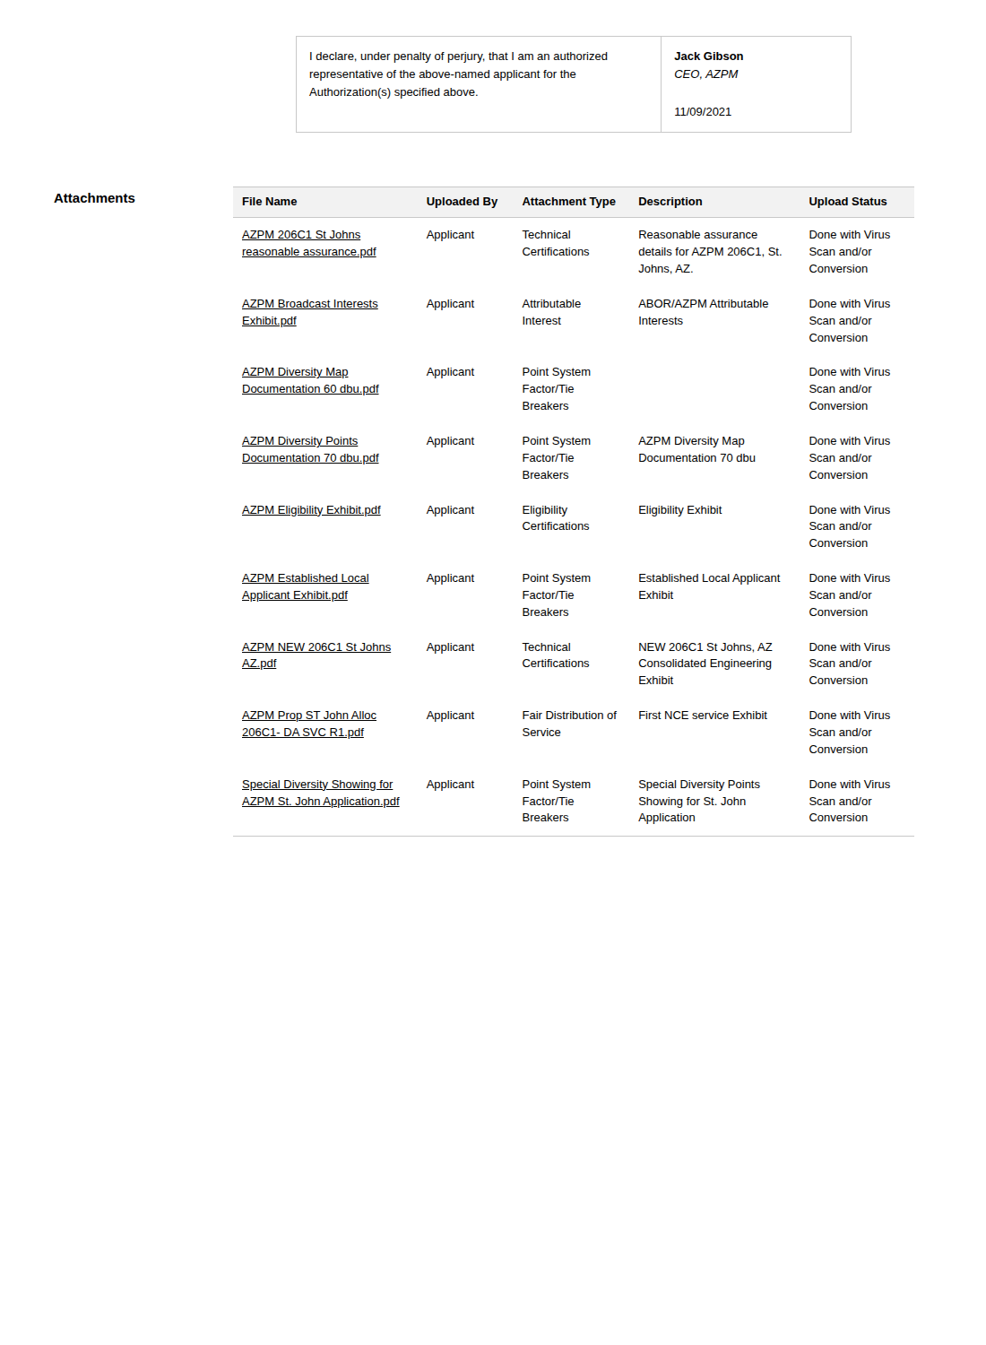| I declare, under penalty of perjury, that I am an authorized representative of the above-named applicant for the Authorization(s) specified above. | Jack Gibson CEO, AZPM 11/09/2021 |
Attachments
| File Name | Uploaded By | Attachment Type | Description | Upload Status |
| --- | --- | --- | --- | --- |
| AZPM 206C1 St Johns reasonable assurance.pdf | Applicant | Technical Certifications | Reasonable assurance details for AZPM 206C1, St. Johns, AZ. | Done with Virus Scan and/or Conversion |
| AZPM Broadcast Interests Exhibit.pdf | Applicant | Attributable Interest | ABOR/AZPM Attributable Interests | Done with Virus Scan and/or Conversion |
| AZPM Diversity Map Documentation 60 dbu.pdf | Applicant | Point System Factor/Tie Breakers | | Done with Virus Scan and/or Conversion |
| AZPM Diversity Points Documentation 70 dbu.pdf | Applicant | Point System Factor/Tie Breakers | AZPM Diversity Map Documentation 70 dbu | Done with Virus Scan and/or Conversion |
| AZPM Eligibility Exhibit.pdf | Applicant | Eligibility Certifications | Eligibility Exhibit | Done with Virus Scan and/or Conversion |
| AZPM Established Local Applicant Exhibit.pdf | Applicant | Point System Factor/Tie Breakers | Established Local Applicant Exhibit | Done with Virus Scan and/or Conversion |
| AZPM NEW 206C1 St Johns AZ.pdf | Applicant | Technical Certifications | NEW 206C1 St Johns, AZ Consolidated Engineering Exhibit | Done with Virus Scan and/or Conversion |
| AZPM Prop ST John Alloc 206C1- DA SVC R1.pdf | Applicant | Fair Distribution of Service | First NCE service Exhibit | Done with Virus Scan and/or Conversion |
| Special Diversity Showing for AZPM St. John Application.pdf | Applicant | Point System Factor/Tie Breakers | Special Diversity Points Showing for St. John Application | Done with Virus Scan and/or Conversion |